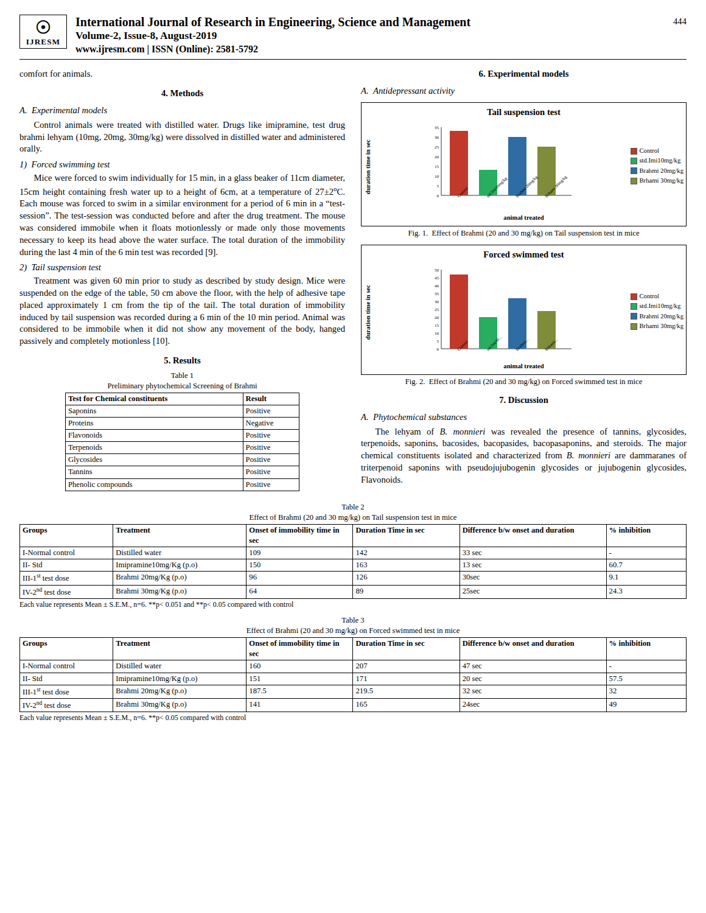☉ IJRESM
International Journal of Research in Engineering, Science and Management
Volume-2, Issue-8, August-2019
www.ijresm.com | ISSN (Online): 2581-5792
444
comfort for animals.
4. Methods
A. Experimental models
Control animals were treated with distilled water. Drugs like imipramine, test drug brahmi lehyam (10mg, 20mg, 30mg/kg) were dissolved in distilled water and administered orally.
1) Forced swimming test
Mice were forced to swim individually for 15 min, in a glass beaker of 11cm diameter, 15cm height containing fresh water up to a height of 6cm, at a temperature of 27±2oC. Each mouse was forced to swim in a similar environment for a period of 6 min in a “test-session”. The test-session was conducted before and after the drug treatment. The mouse was considered immobile when it floats motionlessly or made only those movements necessary to keep its head above the water surface. The total duration of the immobility during the last 4 min of the 6 min test was recorded [9].
2) Tail suspension test
Treatment was given 60 min prior to study as described by study design. Mice were suspended on the edge of the table, 50 cm above the floor, with the help of adhesive tape placed approximately 1 cm from the tip of the tail. The total duration of immobility induced by tail suspension was recorded during a 6 min of the 10 min period. Animal was considered to be immobile when it did not show any movement of the body, hanged passively and completely motionless [10].
5. Results
Table 1
Preliminary phytochemical Screening of Brahmi
| Test for Chemical constituents | Result |
| --- | --- |
| Saponins | Positive |
| Proteins | Negative |
| Flavonoids | Positive |
| Terpenoids | Positive |
| Glycosides | Positive |
| Tannins | Positive |
| Phenolic compounds | Positive |
6. Experimental models
A. Antidepressant activity
Tail suspension test
duration time in sec
35 30 25 20 15 10 5 0 Control std.Imi10mg/kg Brahmi 20mg/kg Brhami 30mg/kg
Control
std.Imi10mg/kg
Brahmi 20mg/kg
Brhami 30mg/kg
animal treated
Fig. 1. Effect of Brahmi (20 and 30 mg/kg) on Tail suspension test in mice
Forced swimmed test
duration time in sec
50 45 40 35 30 25 20 15 10 5 0 Control std.Imi10... Brahmi... Brhami...
Control
std.Imi10mg/kg
Brahmi 20mg/kg
Brhami 30mg/kg
animal treated
Fig. 2. Effect of Brahmi (20 and 30 mg/kg) on Forced swimmed test in mice
7. Discussion
A. Phytochemical substances
The lehyam of B. monnieri was revealed the presence of tannins, glycosides, terpenoids, saponins, bacosides, bacopasides, bacopasaponins, and steroids. The major chemical constituents isolated and characterized from B. monnieri are dammaranes of triterpenoid saponins with pseudojujubogenin glycosides or jujubogenin glycosides, Flavonoids.
Table 2
Effect of Brahmi (20 and 30 mg/kg) on Tail suspension test in mice
| Groups | Treatment | Onset of immobility time in sec | Duration Time in sec | Difference b/w onset and duration | % inhibition |
| --- | --- | --- | --- | --- | --- |
| I-Normal control | Distilled water | 109 | 142 | 33 sec | - |
| II- Std | Imipramine10mg/Kg (p.o) | 150 | 163 | 13 sec | 60.7 |
| III-1 st test dose | Brahmi 20mg/Kg (p.o) | 96 | 126 | 30sec | 9.1 |
| IV-2 nd test dose | Brahmi 30mg/Kg (p.o) | 64 | 89 | 25sec | 24.3 |
Each value represents Mean ± S.E.M., n=6. **p< 0.051 and **p< 0.05 compared with control
Table 3
Effect of Brahmi (20 and 30 mg/kg) on Forced swimmed test in mice
| Groups | Treatment | Onset of immobility time in sec | Duration Time in sec | Difference b/w onset and duration | % inhibition |
| --- | --- | --- | --- | --- | --- |
| I-Normal control | Distilled water | 160 | 207 | 47 sec | - |
| II- Std | Imipramine10mg/Kg (p.o) | 151 | 171 | 20 sec | 57.5 |
| III-1 st test dose | Brahmi 20mg/Kg (p.o) | 187.5 | 219.5 | 32 sec | 32 |
| IV-2 nd test dose | Brahmi 30mg/Kg (p.o) | 141 | 165 | 24sec | 49 |
Each value represents Mean ± S.E.M., n=6. **p< 0.05 compared with control